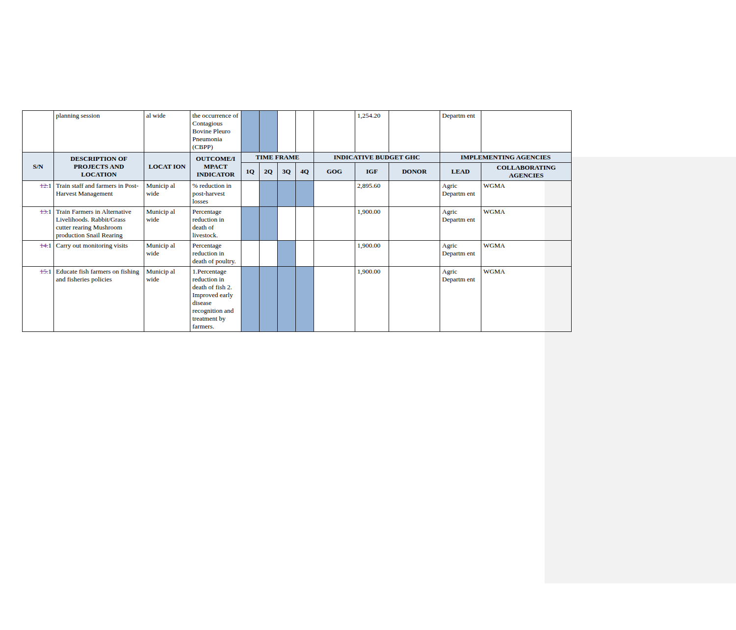| | planning session | al wide | the occurrence of Contagious Bovine Pleuro Pneumonia (CBPP) | | | | | | 1,254.20 | | Departm ent | |
| S/N | DESCRIPTION OF PROJECTS AND LOCATION | LOCAT ION | OUTCOME/I MPACT INDICATOR | TIME FRAME | INDICATIVE BUDGET GHC | IMPLEMENTING AGENCIES |
| 1Q | 2Q | 3Q | 4Q | GOG | IGF | DONOR | LEAD | COLLABORATING AGENCIES |
| 12. 1 | Train staff and farmers in Post-Harvest Management | Municip al wide | % reduction in post-harvest losses | | | | | | 2,895.60 | | Agric Departm ent | WGMA |
| 13. 1 | Train Farmers in Alternative Livelihoods. Rabbit/Grass cutter rearing Mushroom production Snail Rearing | Municip al wide | Percentage reduction in death of livestock. | | | | | | 1,900.00 | | Agric Departm ent | WGMA |
| 14. 1 | Carry out monitoring visits | Municip al wide | Percentage reduction in death of poultry. | | | | | | 1,900.00 | | Agric Departm ent | WGMA |
| 15. 1 | Educate fish farmers on fishing and fisheries policies | Municip al wide | 1.Percentage reduction in death of fish 2. Improved early disease recognition and treatment by farmers. | | | | | | 1,900.00 | | Agric Departm ent | WGMA |